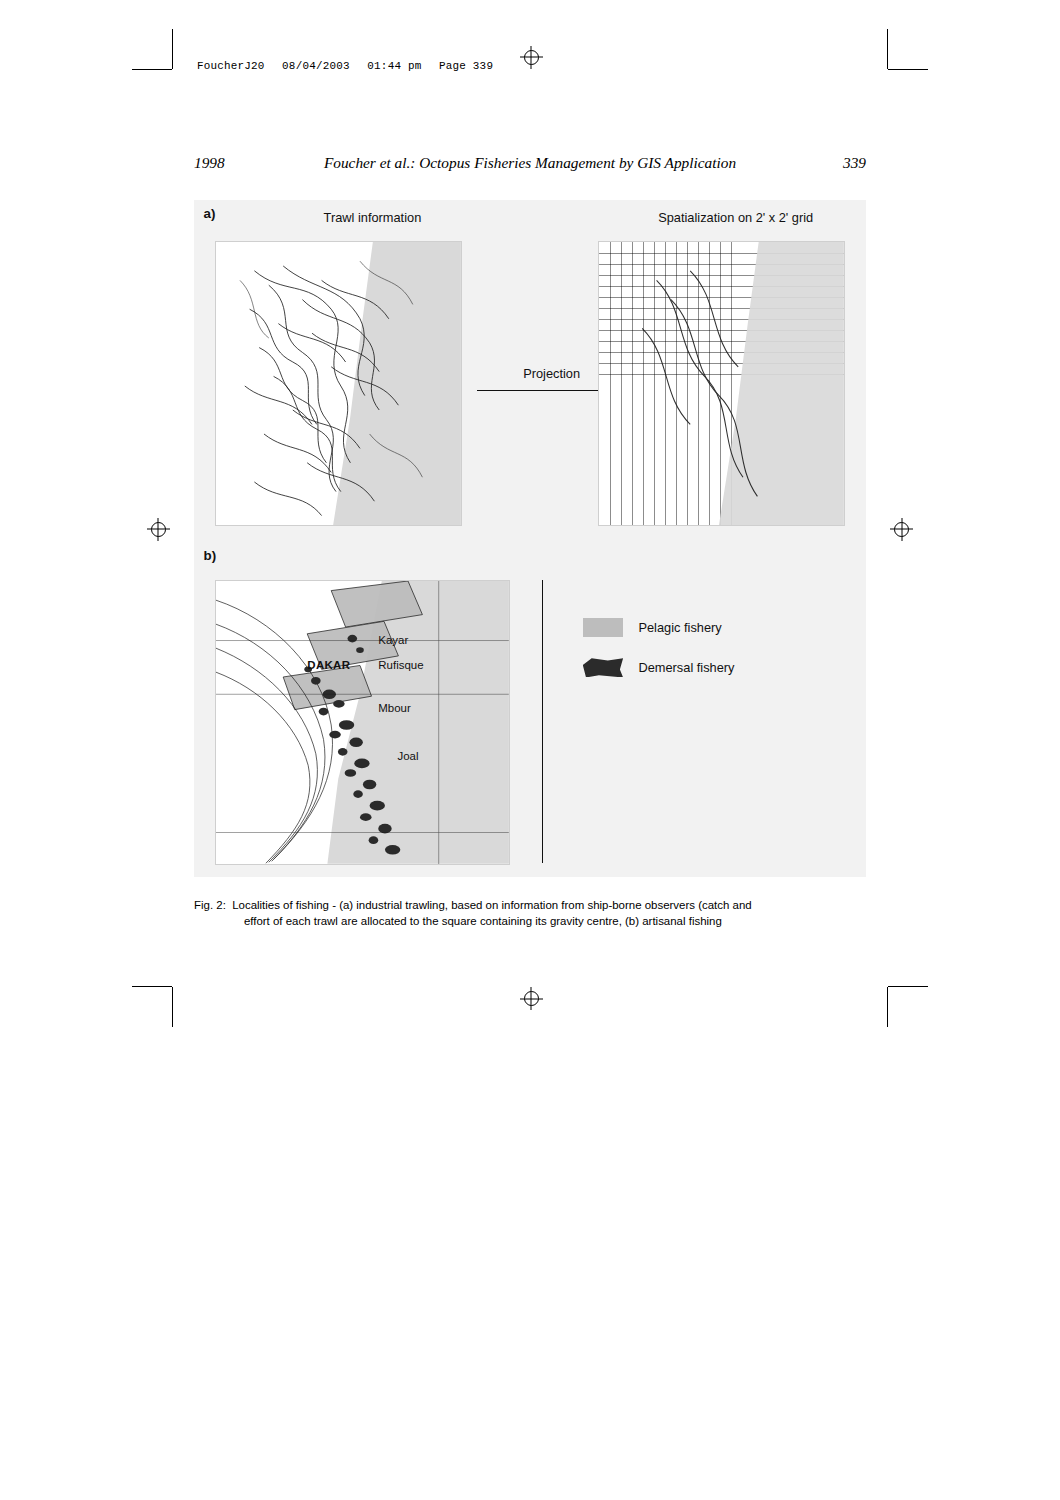FoucherJ2008/04/200301:44 pm Page 339
1998
Foucher et al.: Octopus Fisheries Management by GIS Application
339
a)
Trawl information
Spatialization on 2' x 2' grid
Projection
b)
Kayar
DAKAR
Rufisque
Mbour
Joal
Pelagic fishery
Demersal fishery
Fig. 2: Localities of fishing - (a) industrial trawling, based on information from ship-borne observers (catch and effort of each trawl are allocated to the square containing its gravity centre, (b) artisanal fishing